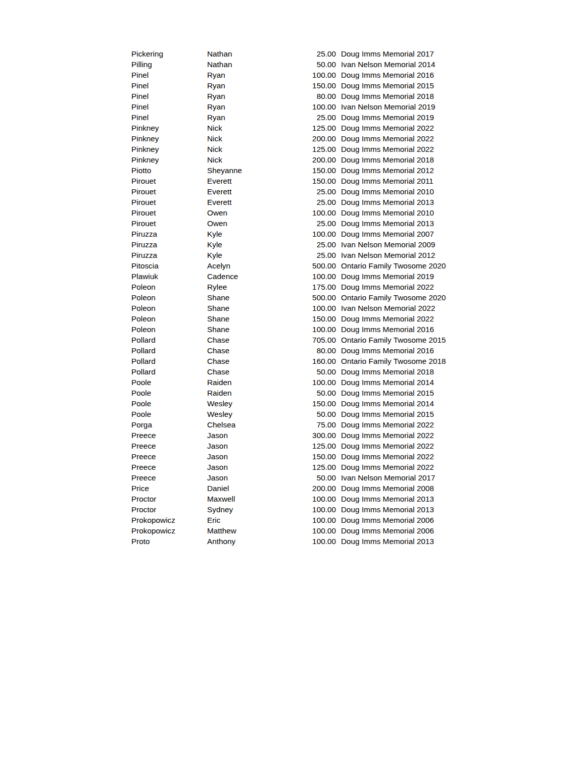| Pickering | Nathan | 25.00 | Doug Imms Memorial 2017 |
| Pilling | Nathan | 50.00 | Ivan Nelson Memorial 2014 |
| Pinel | Ryan | 100.00 | Doug Imms Memorial 2016 |
| Pinel | Ryan | 150.00 | Doug Imms Memorial 2015 |
| Pinel | Ryan | 80.00 | Doug Imms Memorial 2018 |
| Pinel | Ryan | 100.00 | Ivan Nelson Memorial 2019 |
| Pinel | Ryan | 25.00 | Doug Imms Memorial 2019 |
| Pinkney | Nick | 125.00 | Doug Imms Memorial 2022 |
| Pinkney | Nick | 200.00 | Doug Imms Memorial 2022 |
| Pinkney | Nick | 125.00 | Doug Imms Memorial 2022 |
| Pinkney | Nick | 200.00 | Doug Imms Memorial 2018 |
| Piotto | Sheyanne | 150.00 | Doug Imms Memorial 2012 |
| Pirouet | Everett | 150.00 | Doug Imms Memorial 2011 |
| Pirouet | Everett | 25.00 | Doug Imms Memorial 2010 |
| Pirouet | Everett | 25.00 | Doug Imms Memorial 2013 |
| Pirouet | Owen | 100.00 | Doug Imms Memorial 2010 |
| Pirouet | Owen | 25.00 | Doug Imms Memorial 2013 |
| Piruzza | Kyle | 100.00 | Doug Imms Memorial 2007 |
| Piruzza | Kyle | 25.00 | Ivan Nelson Memorial 2009 |
| Piruzza | Kyle | 25.00 | Ivan Nelson Memorial 2012 |
| Pitoscia | Acelyn | 500.00 | Ontario Family Twosome 2020 |
| Plawiuk | Cadence | 100.00 | Doug Imms Memorial 2019 |
| Poleon | Rylee | 175.00 | Doug Imms Memorial 2022 |
| Poleon | Shane | 500.00 | Ontario Family Twosome 2020 |
| Poleon | Shane | 100.00 | Ivan Nelson Memorial 2022 |
| Poleon | Shane | 150.00 | Doug Imms Memorial 2022 |
| Poleon | Shane | 100.00 | Doug Imms Memorial 2016 |
| Pollard | Chase | 705.00 | Ontario Family Twosome 2015 |
| Pollard | Chase | 80.00 | Doug Imms Memorial 2016 |
| Pollard | Chase | 160.00 | Ontario Family Twosome 2018 |
| Pollard | Chase | 50.00 | Doug Imms Memorial 2018 |
| Poole | Raiden | 100.00 | Doug Imms Memorial 2014 |
| Poole | Raiden | 50.00 | Doug Imms Memorial 2015 |
| Poole | Wesley | 150.00 | Doug Imms Memorial 2014 |
| Poole | Wesley | 50.00 | Doug Imms Memorial 2015 |
| Porga | Chelsea | 75.00 | Doug Imms Memorial 2022 |
| Preece | Jason | 300.00 | Doug Imms Memorial 2022 |
| Preece | Jason | 125.00 | Doug Imms Memorial 2022 |
| Preece | Jason | 150.00 | Doug Imms Memorial 2022 |
| Preece | Jason | 125.00 | Doug Imms Memorial 2022 |
| Preece | Jason | 50.00 | Ivan Nelson Memorial 2017 |
| Price | Daniel | 200.00 | Doug Imms Memorial 2008 |
| Proctor | Maxwell | 100.00 | Doug Imms Memorial 2013 |
| Proctor | Sydney | 100.00 | Doug Imms Memorial 2013 |
| Prokopowicz | Eric | 100.00 | Doug Imms Memorial 2006 |
| Prokopowicz | Matthew | 100.00 | Doug Imms Memorial 2006 |
| Proto | Anthony | 100.00 | Doug Imms Memorial 2013 |